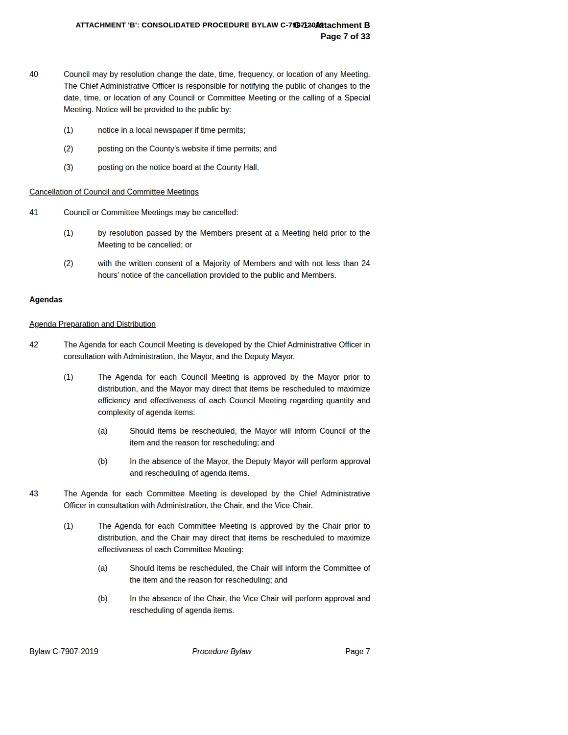ATTACHMENT 'B': CONSOLIDATED PROCEDURE BYLAW C-7907-2019
G-1 - Attachment B
Page 7 of 33
40
Council may by resolution change the date, time, frequency, or location of any Meeting. The Chief Administrative Officer is responsible for notifying the public of changes to the date, time, or location of any Council or Committee Meeting or the calling of a Special Meeting. Notice will be provided to the public by:
(1)
notice in a local newspaper if time permits;
(2)
posting on the County’s website if time permits; and
(3)
posting on the notice board at the County Hall.
Cancellation of Council and Committee Meetings
41
Council or Committee Meetings may be cancelled:
(1)
by resolution passed by the Members present at a Meeting held prior to the Meeting to be cancelled; or
(2)
with the written consent of a Majority of Members and with not less than 24 hours' notice of the cancellation provided to the public and Members.
Agendas
Agenda Preparation and Distribution
42
The Agenda for each Council Meeting is developed by the Chief Administrative Officer in consultation with Administration, the Mayor, and the Deputy Mayor.
(1)
The Agenda for each Council Meeting is approved by the Mayor prior to distribution, and the Mayor may direct that items be rescheduled to maximize efficiency and effectiveness of each Council Meeting regarding quantity and complexity of agenda items:
(a)
Should items be rescheduled, the Mayor will inform Council of the item and the reason for rescheduling; and
(b)
In the absence of the Mayor, the Deputy Mayor will perform approval and rescheduling of agenda items.
43
The Agenda for each Committee Meeting is developed by the Chief Administrative Officer in consultation with Administration, the Chair, and the Vice-Chair.
(1)
The Agenda for each Committee Meeting is approved by the Chair prior to distribution, and the Chair may direct that items be rescheduled to maximize effectiveness of each Committee Meeting:
(a)
Should items be rescheduled, the Chair will inform the Committee of the item and the reason for rescheduling; and
(b)
In the absence of the Chair, the Vice Chair will perform approval and rescheduling of agenda items.
Bylaw C-7907-2019
Procedure Bylaw
Page 7